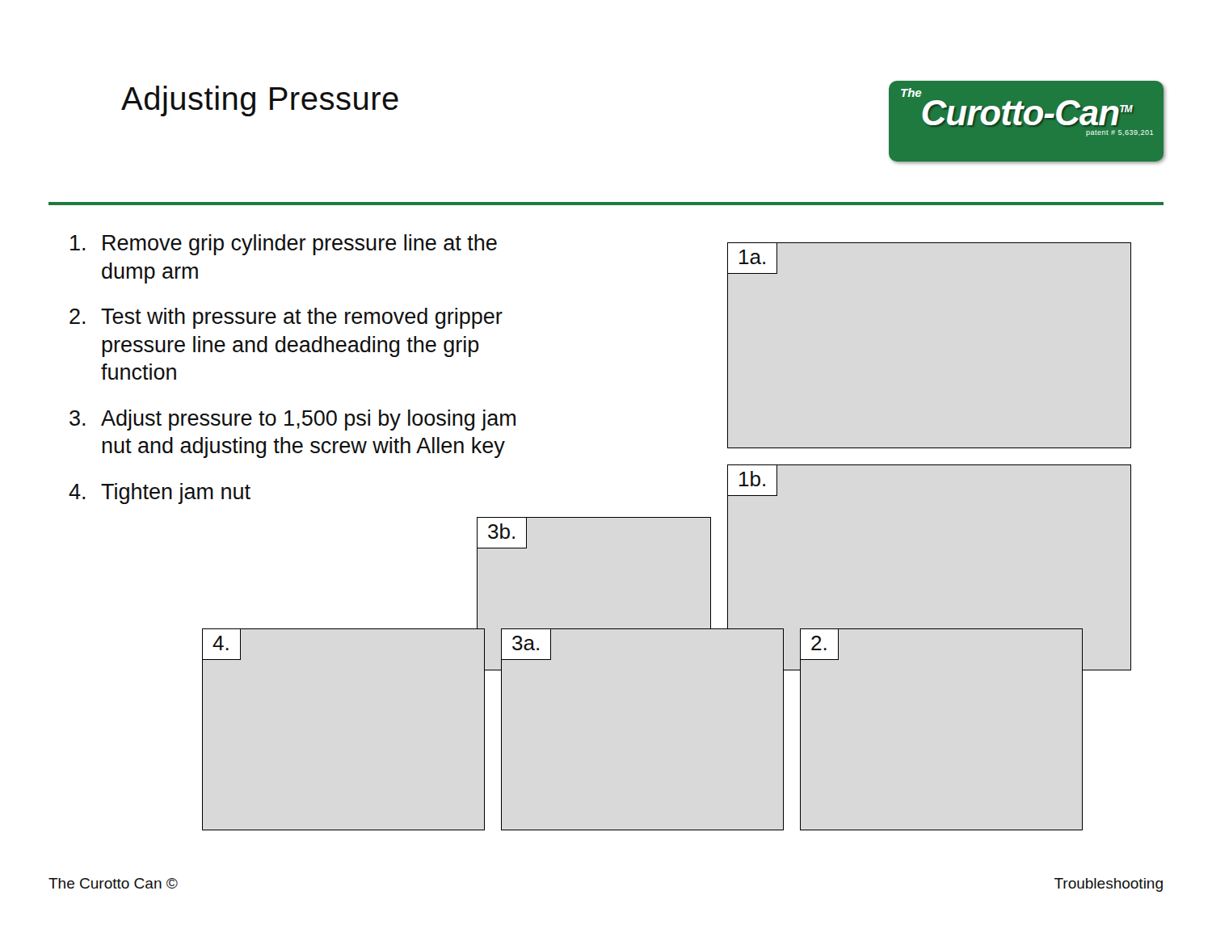Adjusting Pressure
The
Curotto-CanTM
patent # 5,639,201
Remove grip cylinder pressure line at the dump arm
Test with pressure at the removed gripper pressure line and deadheading the grip function
Adjust pressure to 1,500 psi by loosing jam nut and adjusting the screw with Allen key
Tighten jam nut
1a.
1b.
3b.
4.
3a.
2.
The Curotto Can © Troubleshooting